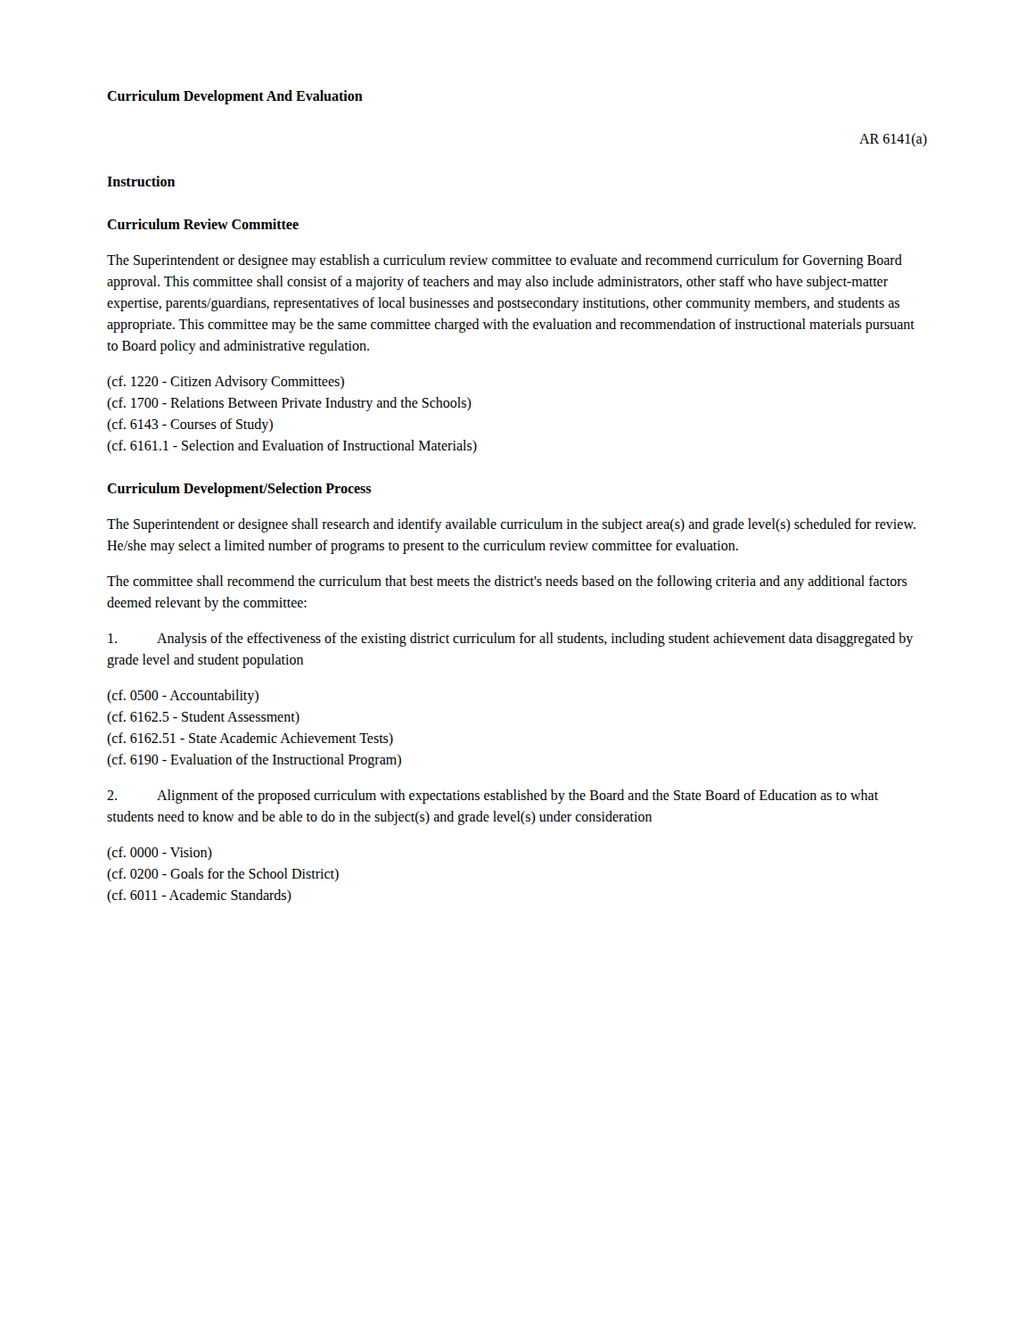Curriculum Development And Evaluation
AR 6141(a)
Instruction
Curriculum Review Committee
The Superintendent or designee may establish a curriculum review committee to evaluate and recommend curriculum for Governing Board approval. This committee shall consist of a majority of teachers and may also include administrators, other staff who have subject-matter expertise, parents/guardians, representatives of local businesses and postsecondary institutions, other community members, and students as appropriate. This committee may be the same committee charged with the evaluation and recommendation of instructional materials pursuant to Board policy and administrative regulation.
(cf. 1220 - Citizen Advisory Committees)
(cf. 1700 - Relations Between Private Industry and the Schools)
(cf. 6143 - Courses of Study)
(cf. 6161.1 - Selection and Evaluation of Instructional Materials)
Curriculum Development/Selection Process
The Superintendent or designee shall research and identify available curriculum in the subject area(s) and grade level(s) scheduled for review. He/she may select a limited number of programs to present to the curriculum review committee for evaluation.
The committee shall recommend the curriculum that best meets the district's needs based on the following criteria and any additional factors deemed relevant by the committee:
1. Analysis of the effectiveness of the existing district curriculum for all students, including student achievement data disaggregated by grade level and student population
(cf. 0500 - Accountability)
(cf. 6162.5 - Student Assessment)
(cf. 6162.51 - State Academic Achievement Tests)
(cf. 6190 - Evaluation of the Instructional Program)
2. Alignment of the proposed curriculum with expectations established by the Board and the State Board of Education as to what students need to know and be able to do in the subject(s) and grade level(s) under consideration
(cf. 0000 - Vision)
(cf. 0200 - Goals for the School District)
(cf. 6011 - Academic Standards)